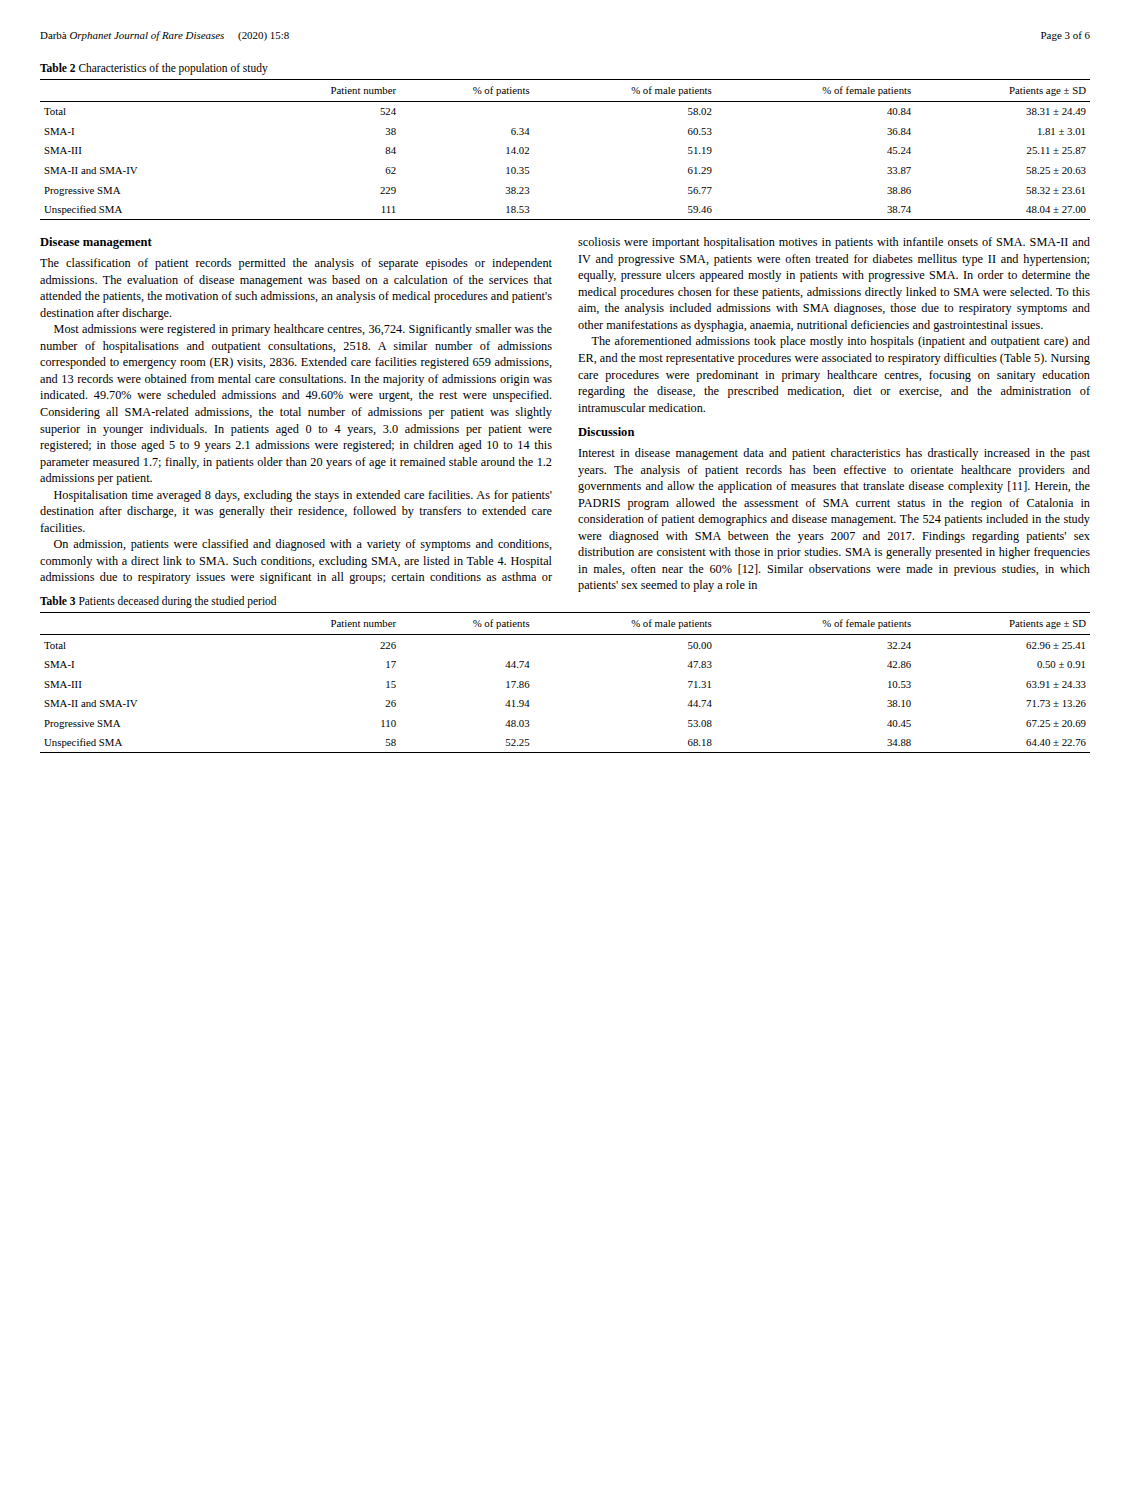Darbà Orphanet Journal of Rare Diseases (2020) 15:8
Page 3 of 6
Table 2 Characteristics of the population of study
| | Patient number | % of patients | % of male patients | % of female patients | Patients age ± SD |
| --- | --- | --- | --- | --- | --- |
| Total | 524 | | 58.02 | 40.84 | 38.31 ± 24.49 |
| SMA-I | 38 | 6.34 | 60.53 | 36.84 | 1.81 ± 3.01 |
| SMA-III | 84 | 14.02 | 51.19 | 45.24 | 25.11 ± 25.87 |
| SMA-II and SMA-IV | 62 | 10.35 | 61.29 | 33.87 | 58.25 ± 20.63 |
| Progressive SMA | 229 | 38.23 | 56.77 | 38.86 | 58.32 ± 23.61 |
| Unspecified SMA | 111 | 18.53 | 59.46 | 38.74 | 48.04 ± 27.00 |
Disease management
The classification of patient records permitted the analysis of separate episodes or independent admissions. The evaluation of disease management was based on a calculation of the services that attended the patients, the motivation of such admissions, an analysis of medical procedures and patient's destination after discharge.
Most admissions were registered in primary healthcare centres, 36,724. Significantly smaller was the number of hospitalisations and outpatient consultations, 2518. A similar number of admissions corresponded to emergency room (ER) visits, 2836. Extended care facilities registered 659 admissions, and 13 records were obtained from mental care consultations. In the majority of admissions origin was indicated. 49.70% were scheduled admissions and 49.60% were urgent, the rest were unspecified. Considering all SMA-related admissions, the total number of admissions per patient was slightly superior in younger individuals. In patients aged 0 to 4 years, 3.0 admissions per patient were registered; in those aged 5 to 9 years 2.1 admissions were registered; in children aged 10 to 14 this parameter measured 1.7; finally, in patients older than 20 years of age it remained stable around the 1.2 admissions per patient.
Hospitalisation time averaged 8 days, excluding the stays in extended care facilities. As for patients' destination after discharge, it was generally their residence, followed by transfers to extended care facilities.
On admission, patients were classified and diagnosed with a variety of symptoms and conditions, commonly with a direct link to SMA. Such conditions, excluding SMA, are listed in Table 4. Hospital admissions due to respiratory issues were significant in all groups; certain conditions as asthma or scoliosis were important hospitalisation motives in patients with infantile onsets of SMA. SMA-II and IV and progressive SMA, patients were often treated for diabetes mellitus type II and hypertension; equally, pressure ulcers appeared mostly in patients with progressive SMA. In order to determine the medical procedures chosen for these patients, admissions directly linked to SMA were selected. To this aim, the analysis included admissions with SMA diagnoses, those due to respiratory symptoms and other manifestations as dysphagia, anaemia, nutritional deficiencies and gastrointestinal issues.
The aforementioned admissions took place mostly into hospitals (inpatient and outpatient care) and ER, and the most representative procedures were associated to respiratory difficulties (Table 5). Nursing care procedures were predominant in primary healthcare centres, focusing on sanitary education regarding the disease, the prescribed medication, diet or exercise, and the administration of intramuscular medication.
Discussion
Interest in disease management data and patient characteristics has drastically increased in the past years. The analysis of patient records has been effective to orientate healthcare providers and governments and allow the application of measures that translate disease complexity [11]. Herein, the PADRIS program allowed the assessment of SMA current status in the region of Catalonia in consideration of patient demographics and disease management. The 524 patients included in the study were diagnosed with SMA between the years 2007 and 2017. Findings regarding patients' sex distribution are consistent with those in prior studies. SMA is generally presented in higher frequencies in males, often near the 60% [12]. Similar observations were made in previous studies, in which patients' sex seemed to play a role in
Table 3 Patients deceased during the studied period
| | Patient number | % of patients | % of male patients | % of female patients | Patients age ± SD |
| --- | --- | --- | --- | --- | --- |
| Total | 226 | | 50.00 | 32.24 | 62.96 ± 25.41 |
| SMA-I | 17 | 44.74 | 47.83 | 42.86 | 0.50 ± 0.91 |
| SMA-III | 15 | 17.86 | 71.31 | 10.53 | 63.91 ± 24.33 |
| SMA-II and SMA-IV | 26 | 41.94 | 44.74 | 38.10 | 71.73 ± 13.26 |
| Progressive SMA | 110 | 48.03 | 53.08 | 40.45 | 67.25 ± 20.69 |
| Unspecified SMA | 58 | 52.25 | 68.18 | 34.88 | 64.40 ± 22.76 |